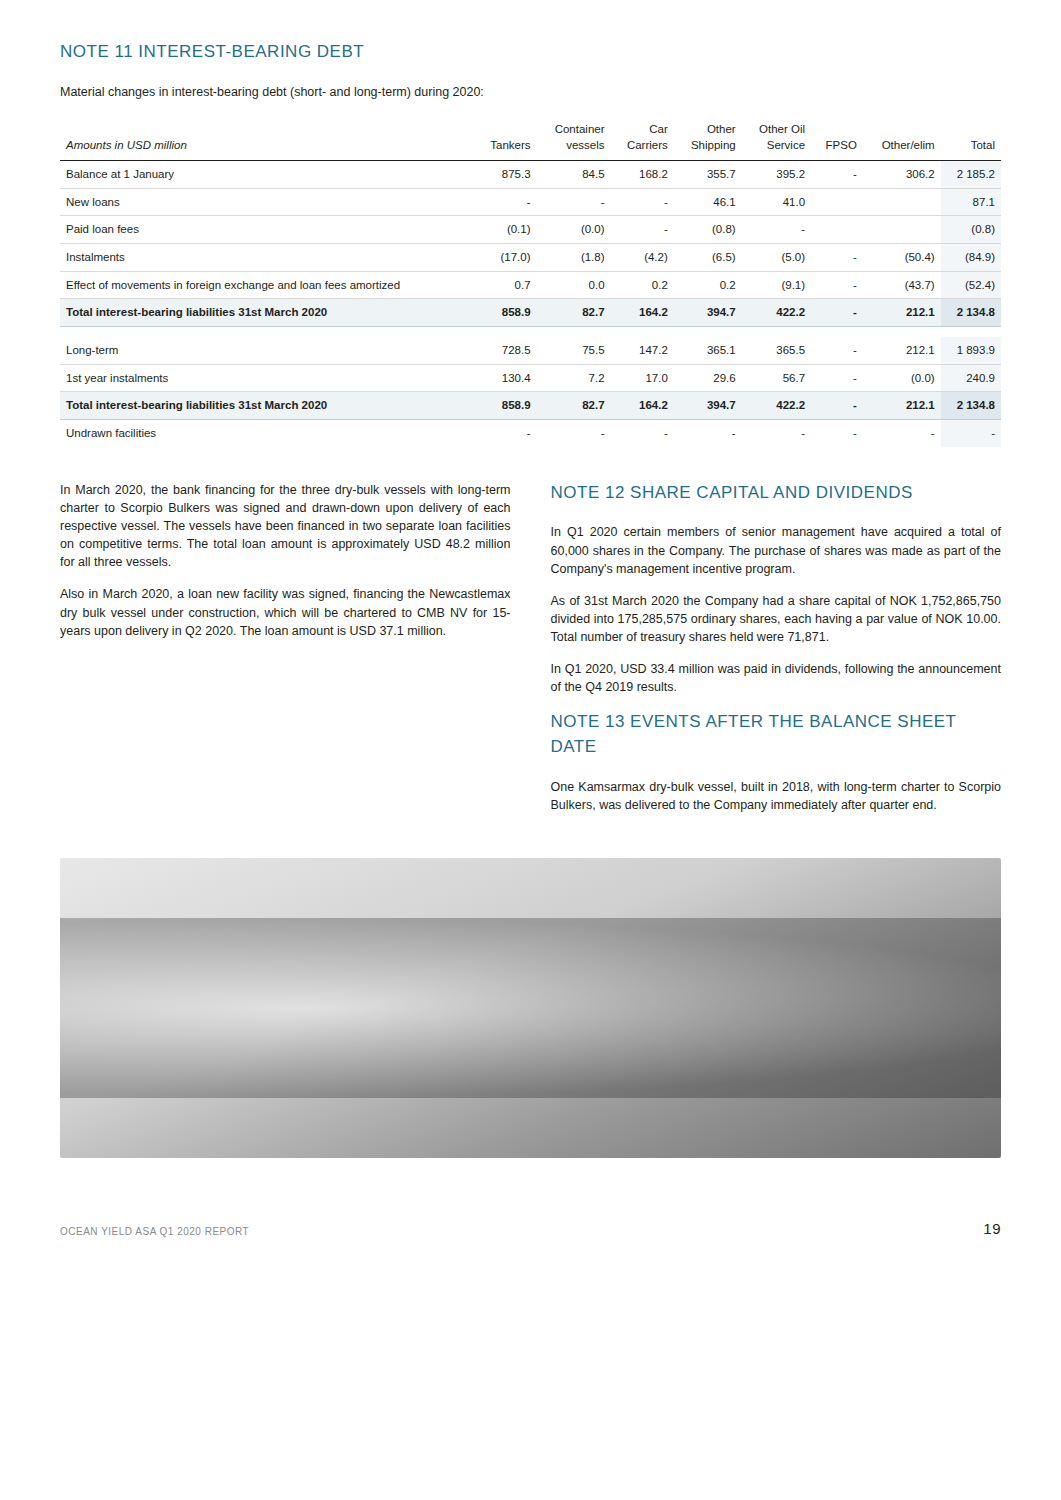Note 11 Interest-bearing debt
Material changes in interest-bearing debt (short- and long-term) during 2020:
| Amounts in USD million | Tankers | Container vessels | Car Carriers | Other Shipping | Other Oil Service | FPSO | Other/elim | Total |
| --- | --- | --- | --- | --- | --- | --- | --- | --- |
| Balance at 1 January | 875.3 | 84.5 | 168.2 | 355.7 | 395.2 | - | 306.2 | 2 185.2 |
| New loans | - | - | - | 46.1 | 41.0 | | | 87.1 |
| Paid loan fees | (0.1) | (0.0) | - | (0.8) | - | | | (0.8) |
| Instalments | (17.0) | (1.8) | (4.2) | (6.5) | (5.0) | - | (50.4) | (84.9) |
| Effect of movements in foreign exchange and loan fees amortized | 0.7 | 0.0 | 0.2 | 0.2 | (9.1) | - | (43.7) | (52.4) |
| Total interest-bearing liabilities 31st March 2020 | 858.9 | 82.7 | 164.2 | 394.7 | 422.2 | - | 212.1 | 2 134.8 |
| Long-term | 728.5 | 75.5 | 147.2 | 365.1 | 365.5 | - | 212.1 | 1 893.9 |
| 1st year instalments | 130.4 | 7.2 | 17.0 | 29.6 | 56.7 | - | (0.0) | 240.9 |
| Total interest-bearing liabilities 31st March 2020 | 858.9 | 82.7 | 164.2 | 394.7 | 422.2 | - | 212.1 | 2 134.8 |
| Undrawn facilities | - | - | - | - | - | - | - | - |
In March 2020, the bank financing for the three dry-bulk vessels with long-term charter to Scorpio Bulkers was signed and drawn-down upon delivery of each respective vessel. The vessels have been financed in two separate loan facilities on competitive terms. The total loan amount is approximately USD 48.2 million for all three vessels.
Also in March 2020, a loan new facility was signed, financing the Newcastlemax dry bulk vessel under construction, which will be chartered to CMB NV for 15-years upon delivery in Q2 2020. The loan amount is USD 37.1 million.
Note 12 Share capital and dividends
In Q1 2020 certain members of senior management have acquired a total of 60,000 shares in the Company. The purchase of shares was made as part of the Company's management incentive program.
As of 31st March 2020 the Company had a share capital of NOK 1,752,865,750 divided into 175,285,575 ordinary shares, each having a par value of NOK 10.00. Total number of treasury shares held were 71,871.
In Q1 2020, USD 33.4 million was paid in dividends, following the announcement of the Q4 2019 results.
Note 13 Events after the balance sheet date
One Kamsarmax dry-bulk vessel, built in 2018, with long-term charter to Scorpio Bulkers, was delivered to the Company immediately after quarter end.
OCEAN YIELD ASA Q1 2020 REPORT
19